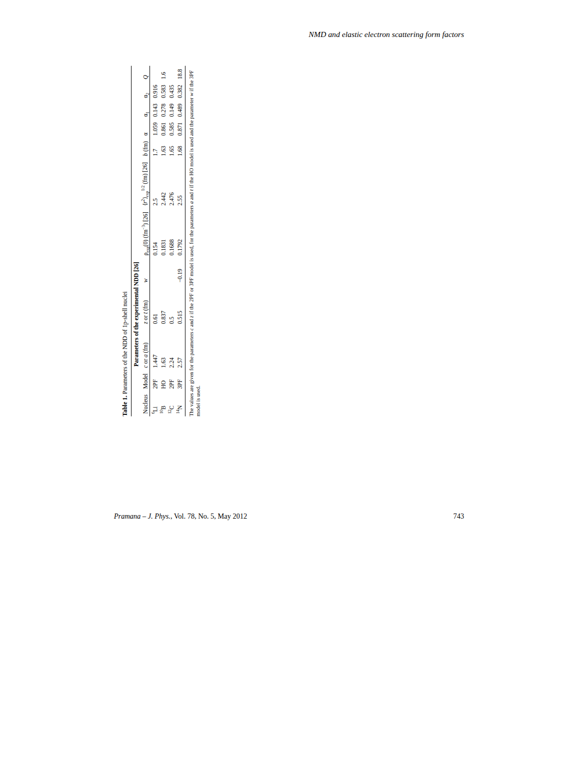NMD and elastic electron scattering form factors
Table 1. Parameters of the NDD of 1p-shell nuclei
| | | Parameters of the experimental NDD [26] | | | | | | | |
| --- | --- | --- | --- | --- | --- | --- | --- | --- | --- |
| Nucleus | Model | c or a (fm) | z or t (fm) | w | ρ exp (0) (fm −3 ) [26] | ⟨ r 2 ⟩ exp 1/2 (fm) [26] | b (fm) | α | α 1 | α 2 | Q |
| 6 Li | 2PF | 1.447 | 0.61 | | 0.154 | 2.5 | 1.7 | 1.059 | 0.143 | 0.916 | |
| 10 B | HO | 1.63 | 0.837 | | 0.1831 | 2.442 | 1.63 | 0.861 | 0.278 | 0.583 | 1.6 |
| 12 C | 2PF | 2.24 | 0.5 | | 0.1688 | 2.476 | 1.65 | 0.585 | 0.149 | 0.435 | |
| 14 N | 3PF | 2.57 | 0.515 | −0.19 | 0.1792 | 2.55 | 1.68 | 0.871 | 0.489 | 0.382 | 18.8 |
The values are given for the parameters c and z if the 2PF or 3PF model is used, for the parameters a and t if the HO model is used and the parameter w if the 3PF model is used.
Pramana – J. Phys., Vol. 78, No. 5, May 2012
743